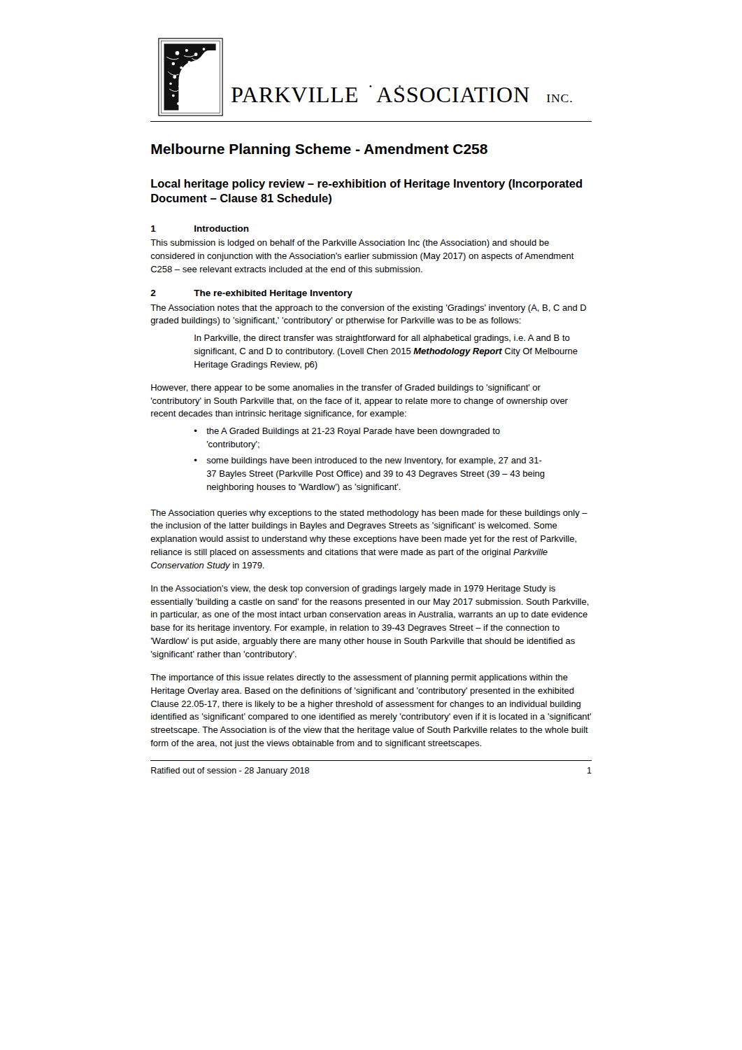PARKVILLE ASSOCIATION INC.
Melbourne Planning Scheme - Amendment C258
Local heritage policy review – re-exhibition of Heritage Inventory (Incorporated Document – Clause 81 Schedule)
1 Introduction
This submission is lodged on behalf of the Parkville Association Inc (the Association) and should be considered in conjunction with the Association's earlier submission (May 2017) on aspects of Amendment C258 – see relevant extracts included at the end of this submission.
2 The re-exhibited Heritage Inventory
The Association notes that the approach to the conversion of the existing 'Gradings' inventory (A, B, C and D graded buildings) to 'significant,' 'contributory' or ptherwise for Parkville was to be as follows:
In Parkville, the direct transfer was straightforward for all alphabetical gradings, i.e. A and B to significant, C and D to contributory. (Lovell Chen 2015 Methodology Report City Of Melbourne Heritage Gradings Review, p6)
However, there appear to be some anomalies in the transfer of Graded buildings to 'significant' or 'contributory' in South Parkville that, on the face of it, appear to relate more to change of ownership over recent decades than intrinsic heritage significance, for example:
the A Graded Buildings at 21-23 Royal Parade have been downgraded to'contributory';
some buildings have been introduced to the new Inventory, for example, 27 and 31-37 Bayles Street (Parkville Post Office) and 39 to 43 Degraves Street (39 – 43 being neighboring houses to 'Wardlow') as 'significant'.
The Association queries why exceptions to the stated methodology has been made for these buildings only – the inclusion of the latter buildings in Bayles and Degraves Streets as 'significant' is welcomed. Some explanation would assist to understand why these exceptions have been made yet for the rest of Parkville, reliance is still placed on assessments and citations that were made as part of the original Parkville Conservation Study in 1979.
In the Association's view, the desk top conversion of gradings largely made in 1979 Heritage Study is essentially 'building a castle on sand' for the reasons presented in our May 2017 submission. South Parkville, in particular, as one of the most intact urban conservation areas in Australia, warrants an up to date evidence base for its heritage inventory. For example, in relation to 39-43 Degraves Street – if the connection to 'Wardlow' is put aside, arguably there are many other house in South Parkville that should be identified as 'significant' rather than 'contributory'.
The importance of this issue relates directly to the assessment of planning permit applications within the Heritage Overlay area. Based on the definitions of 'significant and 'contributory' presented in the exhibited Clause 22.05-17, there is likely to be a higher threshold of assessment for changes to an individual building identified as 'significant' compared to one identified as merely 'contributory' even if it is located in a 'significant' streetscape. The Association is of the view that the heritage value of South Parkville relates to the whole built form of the area, not just the views obtainable from and to significant streetscapes.
Ratified out of session - 28 January 2018 1